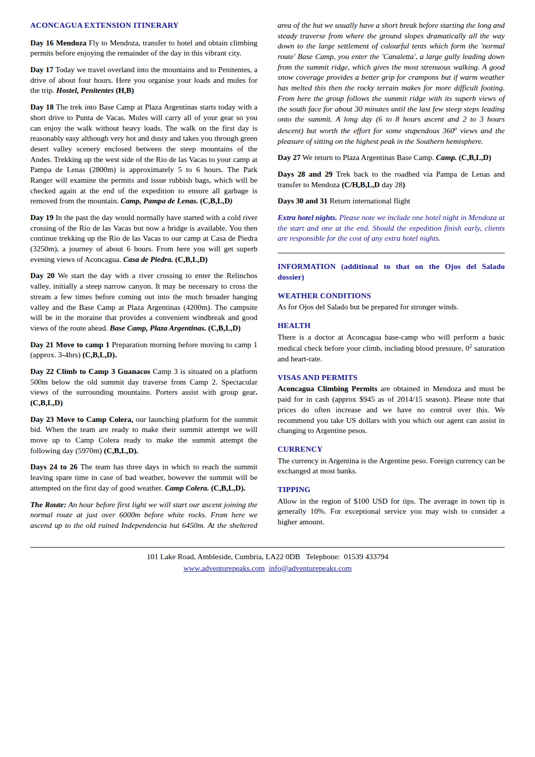ACONCAGUA EXTENSION ITINERARY
Day 16 Mendoza Fly to Mendoza, transfer to hotel and obtain climbing permits before enjoying the remainder of the day in this vibrant city.
Day 17 Today we travel overland into the mountains and to Penitentes, a drive of about four hours. Here you organise your loads and mules for the trip. Hostel, Penitentes (H,B)
Day 18 The trek into Base Camp at Plaza Argentinas starts today with a short drive to Punta de Vacas. Mules will carry all of your gear so you can enjoy the walk without heavy loads. The walk on the first day is reasonably easy although very hot and dusty and takes you through green desert valley scenery enclosed between the steep mountains of the Andes. Trekking up the west side of the Rio de las Vacas to your camp at Pampa de Lenas (2800m) is approximately 5 to 6 hours. The Park Ranger will examine the permits and issue rubbish bags, which will be checked again at the end of the expedition to ensure all garbage is removed from the mountain. Camp, Pampa de Lenas. (C,B,L,D)
Day 19 In the past the day would normally have started with a cold river crossing of the Rio de las Vacas but now a bridge is available. You then continue trekking up the Rio de las Vacas to our camp at Casa de Piedra (3250m), a journey of about 6 hours. From here you will get superb evening views of Aconcagua. Casa de Piedra. (C,B,L,D)
Day 20 We start the day with a river crossing to enter the Relinchos valley, initially a steep narrow canyon. It may be necessary to cross the stream a few times before coming out into the much broader hanging valley and the Base Camp at Plaza Argentinas (4200m). The campsite will be in the moraine that provides a convenient windbreak and good views of the route ahead. Base Camp, Plaza Argentinas. (C,B,L,D)
Day 21 Move to camp 1 Preparation morning before moving to camp 1 (approx. 3-4hrs) (C,B,L,D).
Day 22 Climb to Camp 3 Guanacos Camp 3 is situated on a platform 500m below the old summit day traverse from Camp 2. Spectacular views of the surrounding mountains. Porters assist with group gear. (C,B,L,D)
Day 23 Move to Camp Colera, our launching platform for the summit bid. When the team are ready to make their summit attempt we will move up to Camp Colera ready to make the summit attempt the following day (5970m) (C,B,L,D).
Days 24 to 26 The team has three days in which to reach the summit leaving spare time in case of bad weather, however the summit will be attempted on the first day of good weather. Camp Colera. (C,B,L,D).
The Route: An hour before first light we will start our ascent joining the normal route at just over 6000m before white rocks. From here we ascend up to the old ruined Independencia hut 6450m. At the sheltered area of the hut we usually have a short break before starting the long and steady traverse from where the ground slopes dramatically all the way down to the large settlement of colourful tents which form the 'normal route' Base Camp, you enter the 'Canaletta', a large gully leading down from the summit ridge, which gives the most strenuous walking. A good snow coverage provides a better grip for crampons but if warm weather has melted this then the rocky terrain makes for more difficult footing. From here the group follows the summit ridge with its superb views of the south face for about 30 minutes until the last few steep steps leading onto the summit. A long day (6 to 8 hours ascent and 2 to 3 hours descent) but worth the effort for some stupendous 360o views and the pleasure of sitting on the highest peak in the Southern hemisphere.
Day 27 We return to Plaza Argentinas Base Camp. Camp. (C,B,L,D)
Days 28 and 29 Trek back to the roadhed via Pampa de Lenas and transfer to Mendoza (C/H,B,L,D day 28)
Days 30 and 31 Return international flight
Extra hotel nights. Please note we include one hotel night in Mendoza at the start and one at the end. Should the expedition finish early, clients are responsible for the cost of any extra hotel nights.
INFORMATION (additional to that on the Ojos del Salado dossier)
WEATHER CONDITIONS
As for Ojos del Salado but be prepared for stronger winds.
HEALTH
There is a doctor at Aconcagua base-camp who will perform a basic medical check before your climb, including blood pressure, 02 saturation and heart-rate.
VISAS AND PERMITS
Aconcagua Climbing Permits are obtained in Mendoza and must be paid for in cash (approx $945 as of 2014/15 season). Please note that prices do often increase and we have no control over this. We recommend you take US dollars with you which our agent can assist in changing to Argentine pesos.
CURRENCY
The currency in Argentina is the Argentine peso. Foreign currency can be exchanged at most banks.
TIPPING
Allow in the region of $100 USD for tips. The average in town tip is generally 10%. For exceptional service you may wish to consider a higher amount.
101 Lake Road, Ambleside, Cumbria, LA22 0DB Telephone: 01539 433794
www.adventurepeaks.com info@adventurepeaks.com